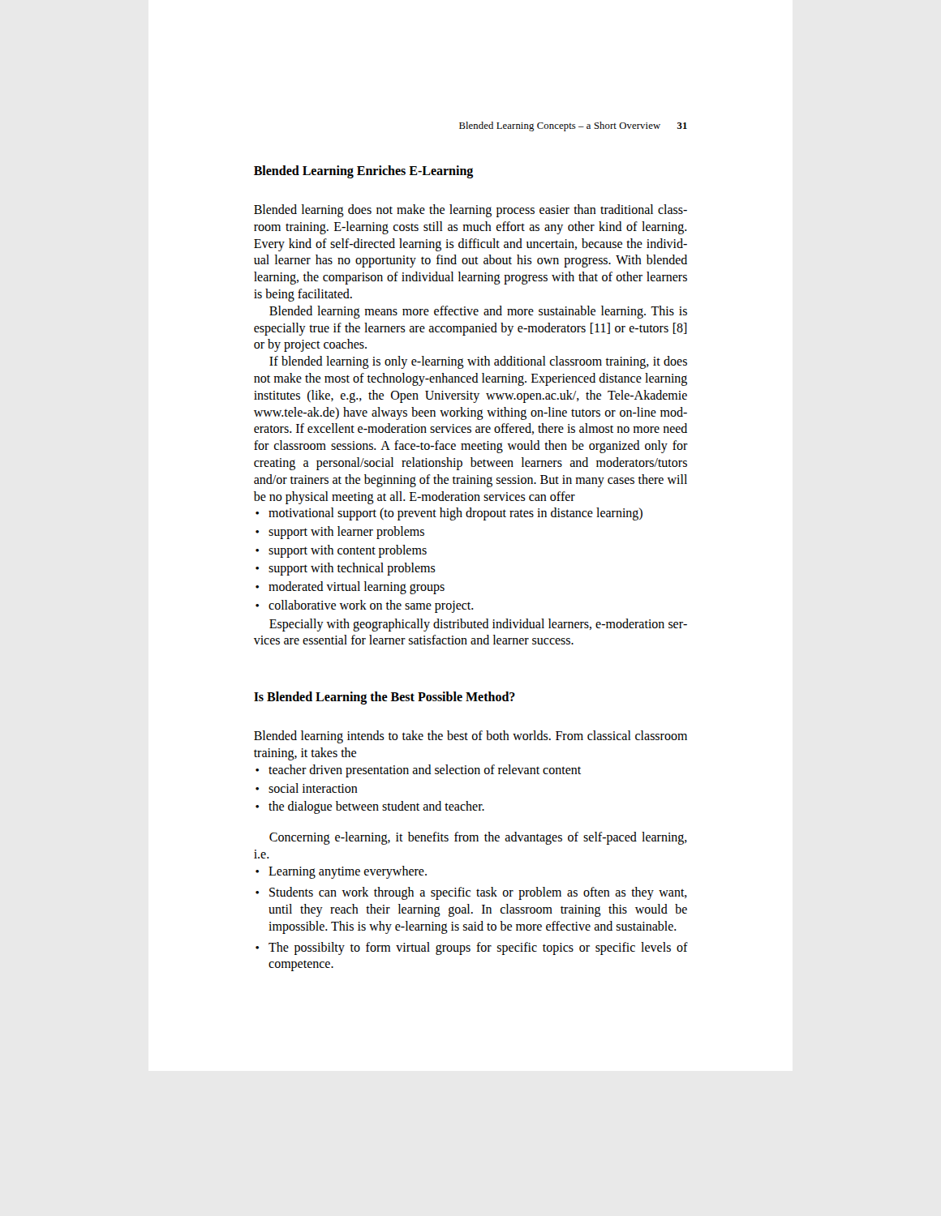Blended Learning Concepts – a Short Overview31
Blended Learning Enriches E-Learning
Blended learning does not make the learning process easier than traditional classroom training. E-learning costs still as much effort as any other kind of learning. Every kind of self-directed learning is difficult and uncertain, because the individual learner has no opportunity to find out about his own progress. With blended learning, the comparison of individual learning progress with that of other learners is being facilitated.
Blended learning means more effective and more sustainable learning. This is especially true if the learners are accompanied by e-moderators [11] or e-tutors [8] or by project coaches.
If blended learning is only e-learning with additional classroom training, it does not make the most of technology-enhanced learning. Experienced distance learning institutes (like, e.g., the Open University www.open.ac.uk/, the Tele-Akademie www.tele-ak.de) have always been working withing on-line tutors or on-line moderators. If excellent e-moderation services are offered, there is almost no more need for classroom sessions. A face-to-face meeting would then be organized only for creating a personal/social relationship between learners and moderators/tutors and/or trainers at the beginning of the training session. But in many cases there will be no physical meeting at all. E-moderation services can offer
motivational support (to prevent high dropout rates in distance learning)
support with learner problems
support with content problems
support with technical problems
moderated virtual learning groups
collaborative work on the same project.
Especially with geographically distributed individual learners, e-moderation services are essential for learner satisfaction and learner success.
Is Blended Learning the Best Possible Method?
Blended learning intends to take the best of both worlds. From classical classroom training, it takes the
teacher driven presentation and selection of relevant content
social interaction
the dialogue between student and teacher.
Concerning e-learning, it benefits from the advantages of self-paced learning, i.e.
Learning anytime everywhere.
Students can work through a specific task or problem as often as they want, until they reach their learning goal. In classroom training this would be impossible. This is why e-learning is said to be more effective and sustainable.
The possibilty to form virtual groups for specific topics or specific levels of competence.